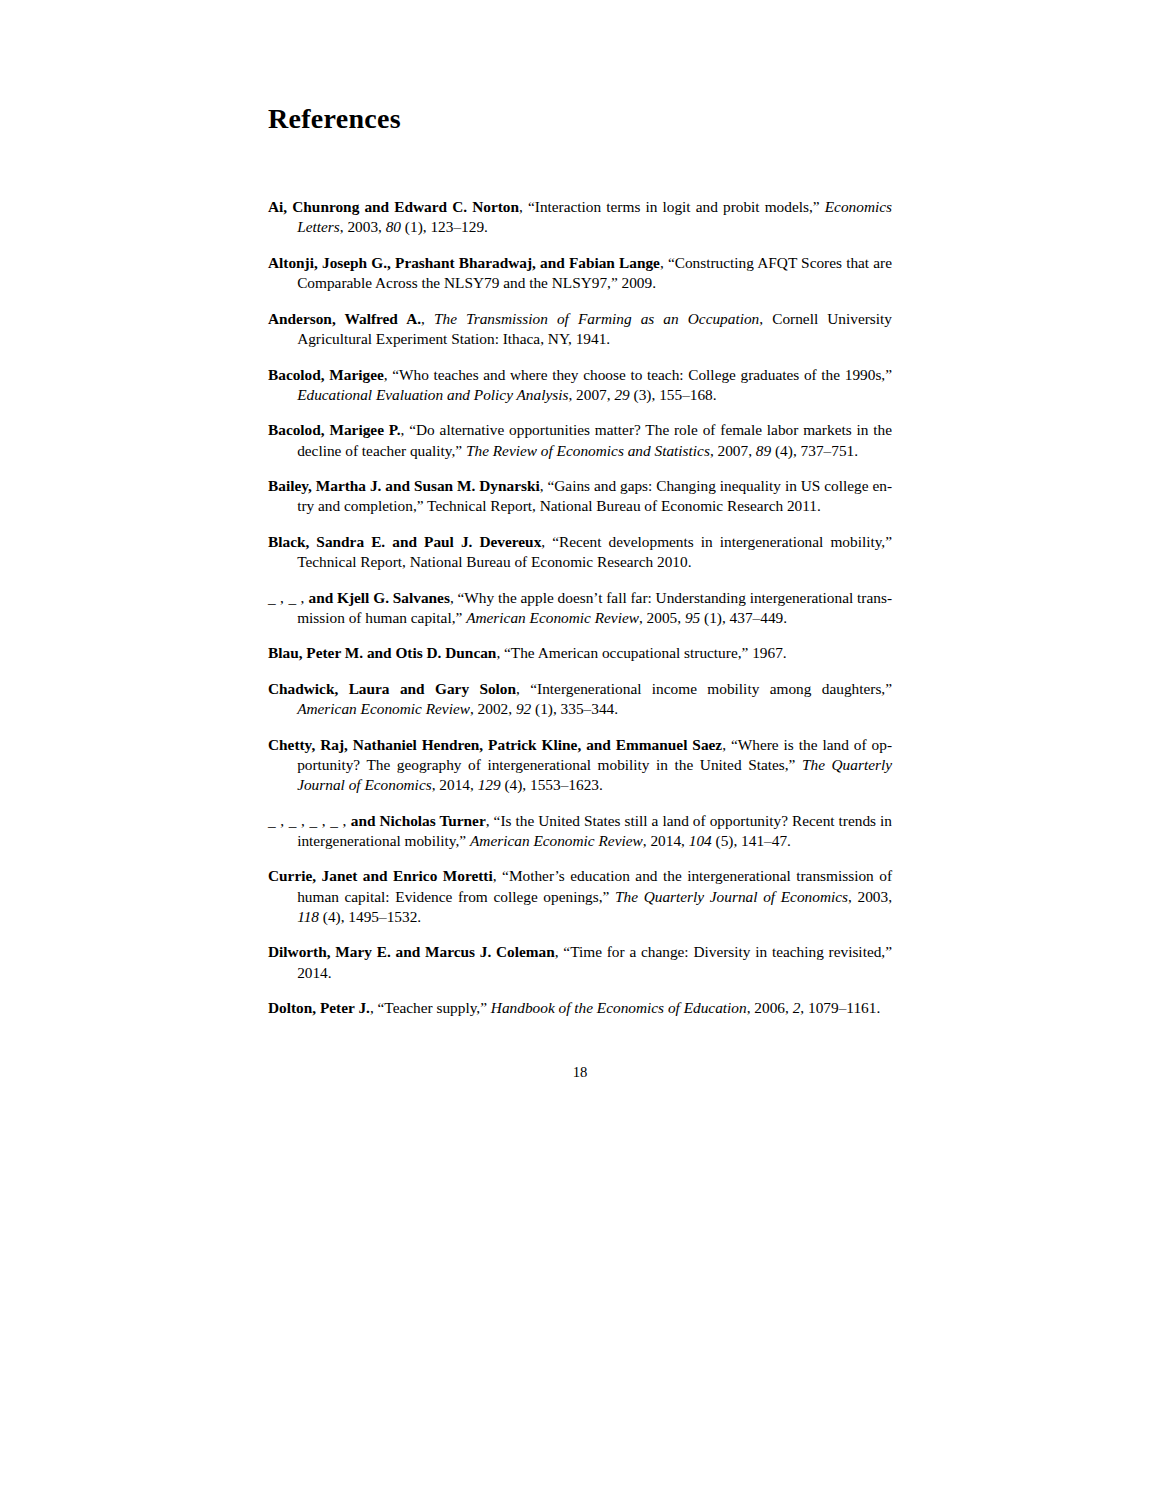References
Ai, Chunrong and Edward C. Norton, “Interaction terms in logit and probit models,” Economics Letters, 2003, 80 (1), 123–129.
Altonji, Joseph G., Prashant Bharadwaj, and Fabian Lange, “Constructing AFQT Scores that are Comparable Across the NLSY79 and the NLSY97,” 2009.
Anderson, Walfred A., The Transmission of Farming as an Occupation, Cornell University Agricultural Experiment Station: Ithaca, NY, 1941.
Bacolod, Marigee, “Who teaches and where they choose to teach: College graduates of the 1990s,” Educational Evaluation and Policy Analysis, 2007, 29 (3), 155–168.
Bacolod, Marigee P., “Do alternative opportunities matter? The role of female labor markets in the decline of teacher quality,” The Review of Economics and Statistics, 2007, 89 (4), 737–751.
Bailey, Martha J. and Susan M. Dynarski, “Gains and gaps: Changing inequality in US college entry and completion,” Technical Report, National Bureau of Economic Research 2011.
Black, Sandra E. and Paul J. Devereux, “Recent developments in intergenerational mobility,” Technical Report, National Bureau of Economic Research 2010.
_ , _ , and Kjell G. Salvanes, “Why the apple doesn’t fall far: Understanding intergenerational transmission of human capital,” American Economic Review, 2005, 95 (1), 437–449.
Blau, Peter M. and Otis D. Duncan, “The American occupational structure,” 1967.
Chadwick, Laura and Gary Solon, “Intergenerational income mobility among daughters,” American Economic Review, 2002, 92 (1), 335–344.
Chetty, Raj, Nathaniel Hendren, Patrick Kline, and Emmanuel Saez, “Where is the land of opportunity? The geography of intergenerational mobility in the United States,” The Quarterly Journal of Economics, 2014, 129 (4), 1553–1623.
_ , _ , _ , _ , and Nicholas Turner, “Is the United States still a land of opportunity? Recent trends in intergenerational mobility,” American Economic Review, 2014, 104 (5), 141–47.
Currie, Janet and Enrico Moretti, “Mother’s education and the intergenerational transmission of human capital: Evidence from college openings,” The Quarterly Journal of Economics, 2003, 118 (4), 1495–1532.
Dilworth, Mary E. and Marcus J. Coleman, “Time for a change: Diversity in teaching revisited,” 2014.
Dolton, Peter J., “Teacher supply,” Handbook of the Economics of Education, 2006, 2, 1079–1161.
18